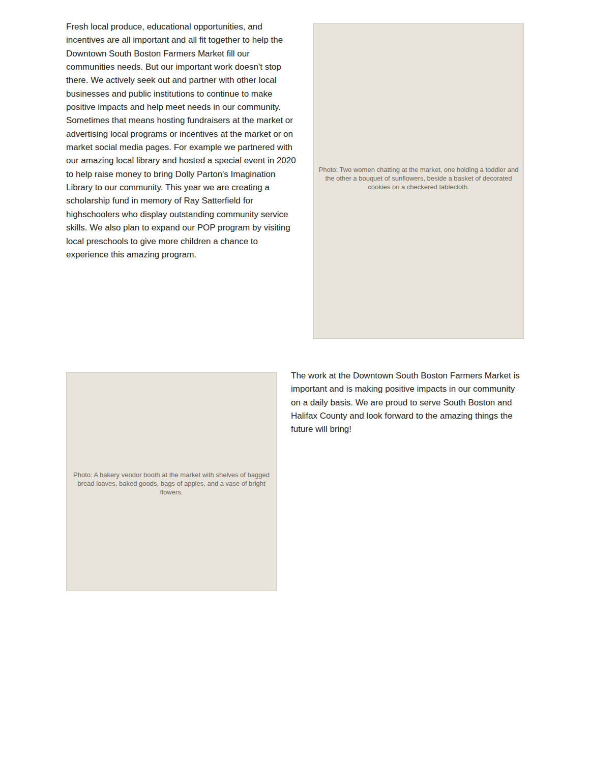Photo: Two women chatting at the market, one holding a toddler and the other a bouquet of sunflowers, beside a basket of decorated cookies on a checkered tablecloth.
Fresh local produce, educational opportunities, and incentives are all important and all fit together to help the Downtown South Boston Farmers Market fill our communities needs. But our important work doesn't stop there. We actively seek out and partner with other local businesses and public institutions to continue to make positive impacts and help meet needs in our community. Sometimes that means hosting fundraisers at the market or advertising local programs or incentives at the market or on market social media pages. For example we partnered with our amazing local library and hosted a special event in 2020 to help raise money to bring Dolly Parton's Imagination Library to our community. This year we are creating a scholarship fund in memory of Ray Satterfield for highschoolers who display outstanding community service skills. We also plan to expand our POP program by visiting local preschools to give more children a chance to experience this amazing program.
Photo: A bakery vendor booth at the market with shelves of bagged bread loaves, baked goods, bags of apples, and a vase of bright flowers.
The work at the Downtown South Boston Farmers Market is important and is making positive impacts in our community on a daily basis. We are proud to serve South Boston and Halifax County and look forward to the amazing things the future will bring!